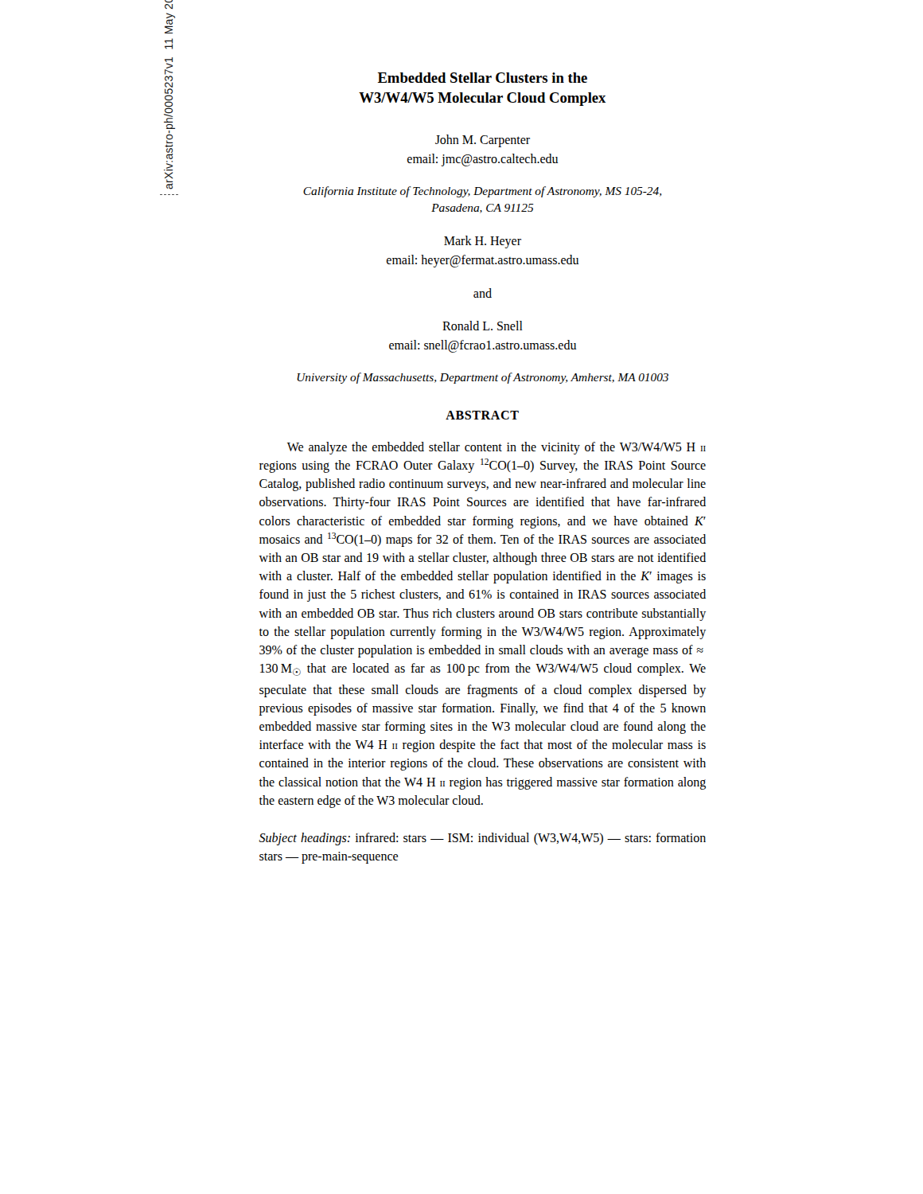arXiv:astro-ph/0005237v1 11 May 2000
Embedded Stellar Clusters in the
W3/W4/W5 Molecular Cloud Complex
John M. Carpenter
email: jmc@astro.caltech.edu
California Institute of Technology, Department of Astronomy, MS 105-24,
Pasadena, CA 91125
Mark H. Heyer
email: heyer@fermat.astro.umass.edu
and
Ronald L. Snell
email: snell@fcrao1.astro.umass.edu
University of Massachusetts, Department of Astronomy, Amherst, MA 01003
ABSTRACT
We analyze the embedded stellar content in the vicinity of the W3/W4/W5 H ii regions using the FCRAO Outer Galaxy 12CO(1–0) Survey, the IRAS Point Source Catalog, published radio continuum surveys, and new near-infrared and molecular line observations. Thirty-four IRAS Point Sources are identified that have far-infrared colors characteristic of embedded star forming regions, and we have obtained K′ mosaics and 13CO(1–0) maps for 32 of them. Ten of the IRAS sources are associated with an OB star and 19 with a stellar cluster, although three OB stars are not identified with a cluster. Half of the embedded stellar population identified in the K′ images is found in just the 5 richest clusters, and 61% is contained in IRAS sources associated with an embedded OB star. Thus rich clusters around OB stars contribute substantially to the stellar population currently forming in the W3/W4/W5 region. Approximately 39% of the cluster population is embedded in small clouds with an average mass of ≈ 130 M☉ that are located as far as 100 pc from the W3/W4/W5 cloud complex. We speculate that these small clouds are fragments of a cloud complex dispersed by previous episodes of massive star formation. Finally, we find that 4 of the 5 known embedded massive star forming sites in the W3 molecular cloud are found along the interface with the W4 H ii region despite the fact that most of the molecular mass is contained in the interior regions of the cloud. These observations are consistent with the classical notion that the W4 H ii region has triggered massive star formation along the eastern edge of the W3 molecular cloud.
Subject headings: infrared: stars — ISM: individual (W3,W4,W5) — stars: formation stars — pre-main-sequence